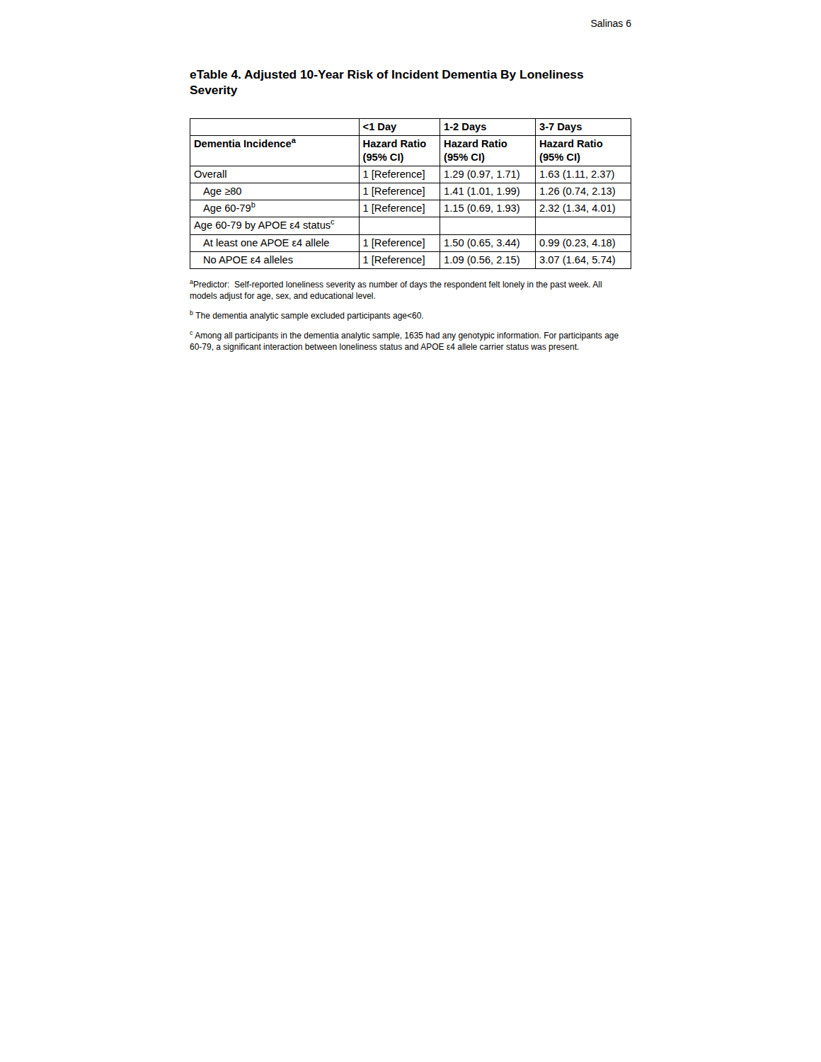Salinas 6
eTable 4. Adjusted 10-Year Risk of Incident Dementia By Loneliness Severity
| | <1 Day | 1-2 Days | 3-7 Days |
| Dementia Incidence a | Hazard Ratio (95% CI) | Hazard Ratio (95% CI) | Hazard Ratio (95% CI) |
| Overall | 1 [Reference] | 1.29 (0.97, 1.71) | 1.63 (1.11, 2.37) |
| Age ≥80 | 1 [Reference] | 1.41 (1.01, 1.99) | 1.26 (0.74, 2.13) |
| Age 60-79 b | 1 [Reference] | 1.15 (0.69, 1.93) | 2.32 (1.34, 4.01) |
| Age 60-79 by APOE ε4 status c | | | |
| At least one APOE ε4 allele | 1 [Reference] | 1.50 (0.65, 3.44) | 0.99 (0.23, 4.18) |
| No APOE ε4 alleles | 1 [Reference] | 1.09 (0.56, 2.15) | 3.07 (1.64, 5.74) |
aPredictor: Self-reported loneliness severity as number of days the respondent felt lonely in the past week. All models adjust for age, sex, and educational level.
b The dementia analytic sample excluded participants age<60.
c Among all participants in the dementia analytic sample, 1635 had any genotypic information. For participants age 60-79, a significant interaction between loneliness status and APOE ε4 allele carrier status was present.